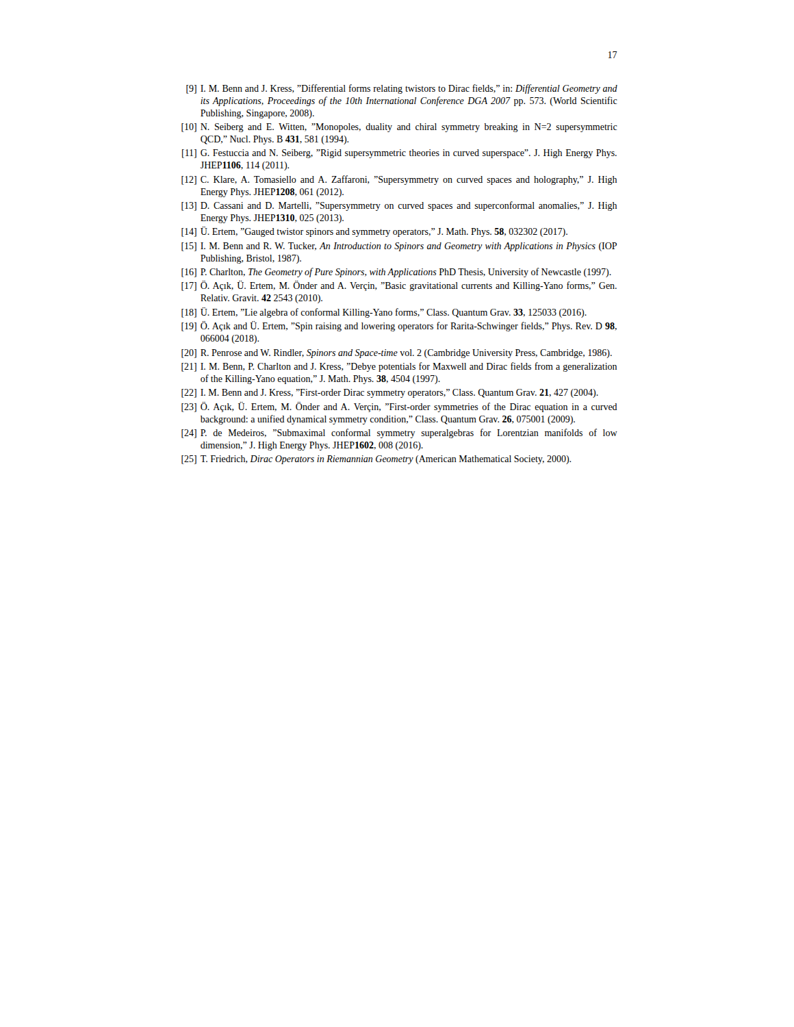17
[9] I. M. Benn and J. Kress, ”Differential forms relating twistors to Dirac fields,” in: Differential Geometry and its Applications, Proceedings of the 10th International Conference DGA 2007 pp. 573. (World Scientific Publishing, Singapore, 2008).
[10] N. Seiberg and E. Witten, ”Monopoles, duality and chiral symmetry breaking in N=2 supersymmetric QCD,” Nucl. Phys. B 431, 581 (1994).
[11] G. Festuccia and N. Seiberg, ”Rigid supersymmetric theories in curved superspace”. J. High Energy Phys. JHEP1106, 114 (2011).
[12] C. Klare, A. Tomasiello and A. Zaffaroni, ”Supersymmetry on curved spaces and holography,” J. High Energy Phys. JHEP1208, 061 (2012).
[13] D. Cassani and D. Martelli, ”Supersymmetry on curved spaces and superconformal anomalies,” J. High Energy Phys. JHEP1310, 025 (2013).
[14] Ü. Ertem, ”Gauged twistor spinors and symmetry operators,” J. Math. Phys. 58, 032302 (2017).
[15] I. M. Benn and R. W. Tucker, An Introduction to Spinors and Geometry with Applications in Physics (IOP Publishing, Bristol, 1987).
[16] P. Charlton, The Geometry of Pure Spinors, with Applications PhD Thesis, University of Newcastle (1997).
[17] Ö. Açık, Ü. Ertem, M. Önder and A. Verçin, ”Basic gravitational currents and Killing-Yano forms,” Gen. Relativ. Gravit. 42 2543 (2010).
[18] Ü. Ertem, ”Lie algebra of conformal Killing-Yano forms,” Class. Quantum Grav. 33, 125033 (2016).
[19] Ö. Açık and Ü. Ertem, ”Spin raising and lowering operators for Rarita-Schwinger fields,” Phys. Rev. D 98, 066004 (2018).
[20] R. Penrose and W. Rindler, Spinors and Space-time vol. 2 (Cambridge University Press, Cambridge, 1986).
[21] I. M. Benn, P. Charlton and J. Kress, ”Debye potentials for Maxwell and Dirac fields from a generalization of the Killing-Yano equation,” J. Math. Phys. 38, 4504 (1997).
[22] I. M. Benn and J. Kress, ”First-order Dirac symmetry operators,” Class. Quantum Grav. 21, 427 (2004).
[23] Ö. Açık, Ü. Ertem, M. Önder and A. Verçin, ”First-order symmetries of the Dirac equation in a curved background: a unified dynamical symmetry condition,” Class. Quantum Grav. 26, 075001 (2009).
[24] P. de Medeiros, ”Submaximal conformal symmetry superalgebras for Lorentzian manifolds of low dimension,” J. High Energy Phys. JHEP1602, 008 (2016).
[25] T. Friedrich, Dirac Operators in Riemannian Geometry (American Mathematical Society, 2000).